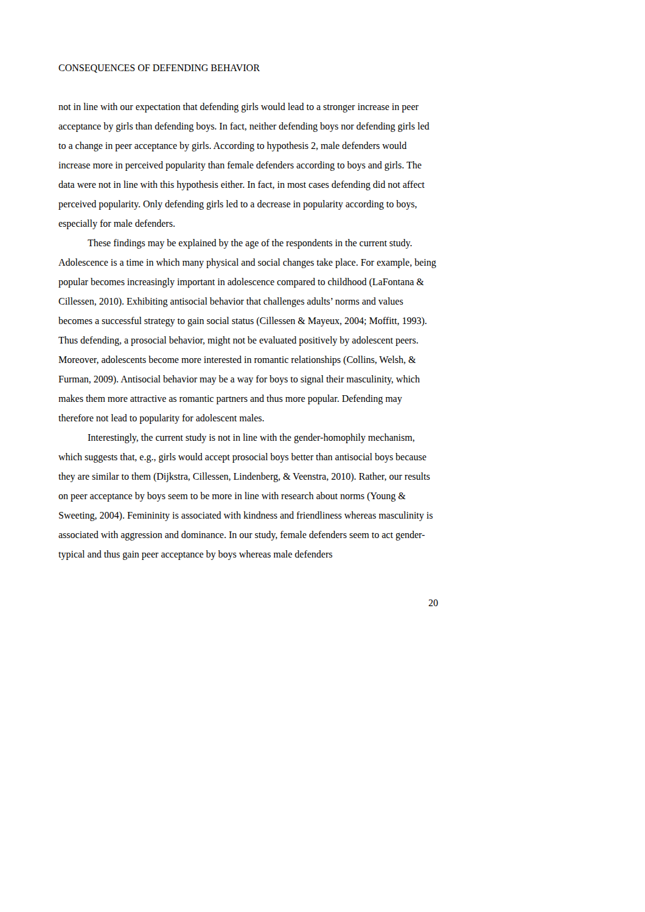Consequences of Defending Behavior
not in line with our expectation that defending girls would lead to a stronger increase in peer acceptance by girls than defending boys. In fact, neither defending boys nor defending girls led to a change in peer acceptance by girls. According to hypothesis 2, male defenders would increase more in perceived popularity than female defenders according to boys and girls. The data were not in line with this hypothesis either. In fact, in most cases defending did not affect perceived popularity. Only defending girls led to a decrease in popularity according to boys, especially for male defenders.
These findings may be explained by the age of the respondents in the current study. Adolescence is a time in which many physical and social changes take place. For example, being popular becomes increasingly important in adolescence compared to childhood (LaFontana & Cillessen, 2010). Exhibiting antisocial behavior that challenges adults’ norms and values becomes a successful strategy to gain social status (Cillessen & Mayeux, 2004; Moffitt, 1993). Thus defending, a prosocial behavior, might not be evaluated positively by adolescent peers. Moreover, adolescents become more interested in romantic relationships (Collins, Welsh, & Furman, 2009). Antisocial behavior may be a way for boys to signal their masculinity, which makes them more attractive as romantic partners and thus more popular. Defending may therefore not lead to popularity for adolescent males.
Interestingly, the current study is not in line with the gender-homophily mechanism, which suggests that, e.g., girls would accept prosocial boys better than antisocial boys because they are similar to them (Dijkstra, Cillessen, Lindenberg, & Veenstra, 2010). Rather, our results on peer acceptance by boys seem to be more in line with research about norms (Young & Sweeting, 2004). Femininity is associated with kindness and friendliness whereas masculinity is associated with aggression and dominance. In our study, female defenders seem to act gender-typical and thus gain peer acceptance by boys whereas male defenders
20